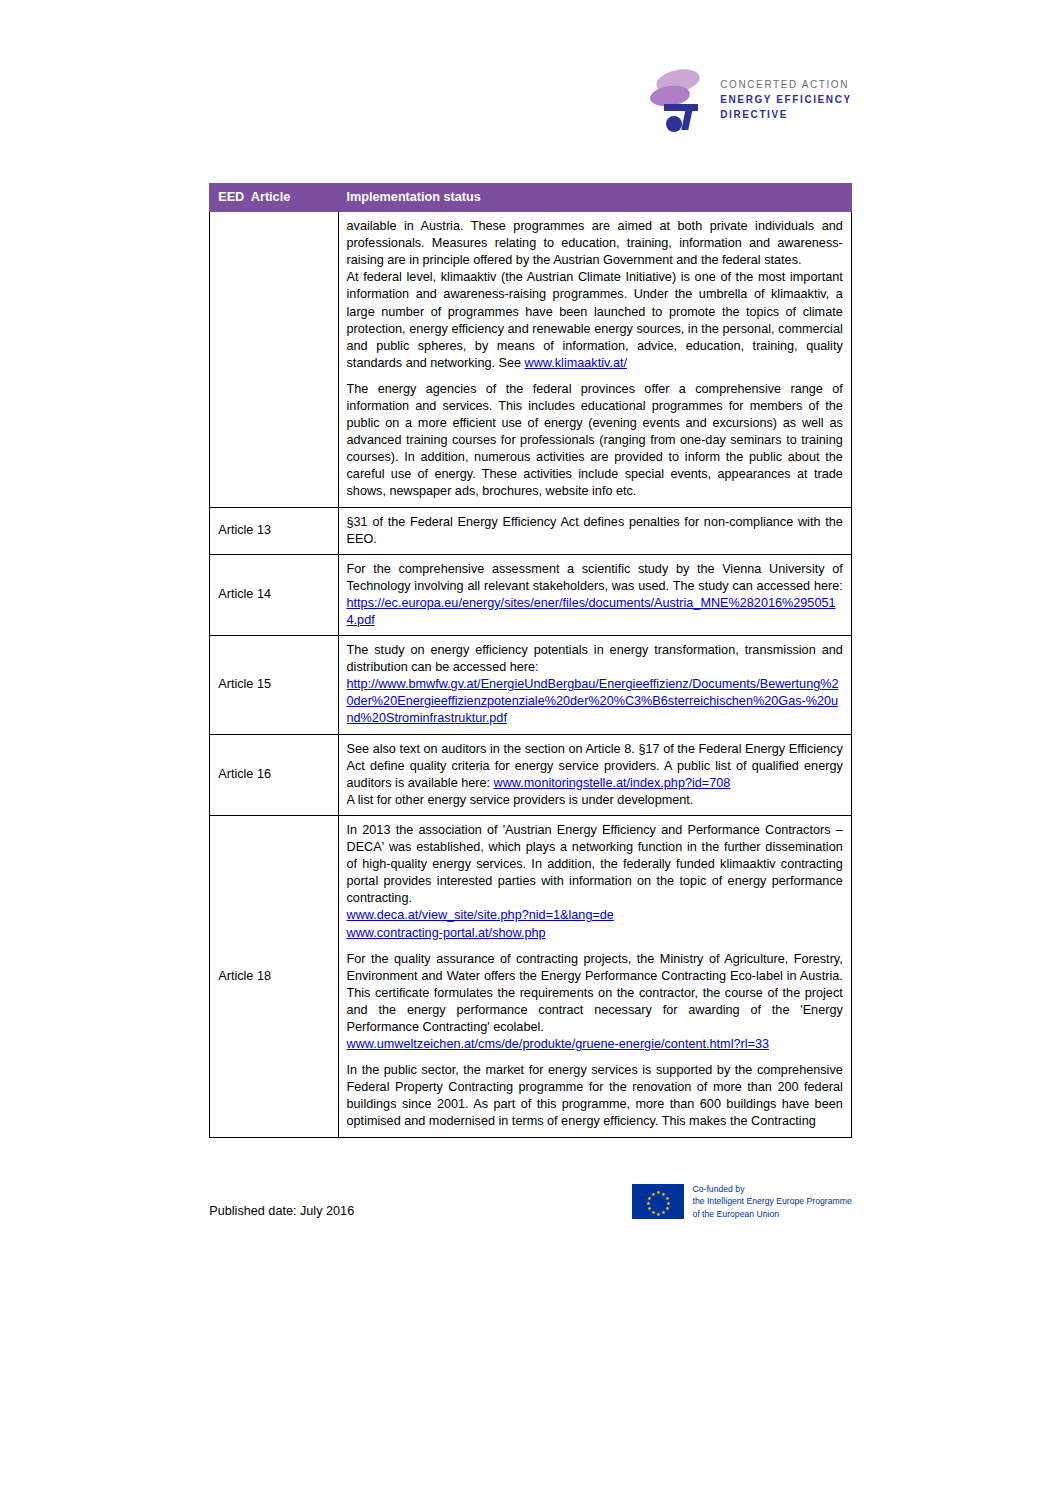CONCERTED ACTION
ENERGY EFFICIENCY
DIRECTIVE
| EED Article | Implementation status |
| --- | --- |
| | available in Austria. These programmes are aimed at both private individuals and professionals. Measures relating to education, training, information and awareness-raising are in principle offered by the Austrian Government and the federal states. At federal level, klimaaktiv (the Austrian Climate Initiative) is one of the most important information and awareness-raising programmes. Under the umbrella of klimaaktiv, a large number of programmes have been launched to promote the topics of climate protection, energy efficiency and renewable energy sources, in the personal, commercial and public spheres, by means of information, advice, education, training, quality standards and networking. See www.klimaaktiv.at/ The energy agencies of the federal provinces offer a comprehensive range of information and services. This includes educational programmes for members of the public on a more efficient use of energy (evening events and excursions) as well as advanced training courses for professionals (ranging from one-day seminars to training courses). In addition, numerous activities are provided to inform the public about the careful use of energy. These activities include special events, appearances at trade shows, newspaper ads, brochures, website info etc. |
| Article 13 | §31 of the Federal Energy Efficiency Act defines penalties for non-compliance with the EEO. |
| Article 14 | For the comprehensive assessment a scientific study by the Vienna University of Technology involving all relevant stakeholders, was used. The study can accessed here: https://ec.europa.eu/energy/sites/ener/files/documents/Austria_MNE%282016%2950514.pdf |
| Article 15 | The study on energy efficiency potentials in energy transformation, transmission and distribution can be accessed here: http://www.bmwfw.gv.at/EnergieUndBergbau/Energieeffizienz/Documents/Bewertung%20der%20Energieeffizienzpotenziale%20der%20%C3%B6sterreichischen%20Gas-%20und%20Strominfrastruktur.pdf |
| Article 16 | See also text on auditors in the section on Article 8. §17 of the Federal Energy Efficiency Act define quality criteria for energy service providers. A public list of qualified energy auditors is available here: www.monitoringstelle.at/index.php?id=708 A list for other energy service providers is under development. |
| Article 18 | In 2013 the association of 'Austrian Energy Efficiency and Performance Contractors – DECA' was established, which plays a networking function in the further dissemination of high-quality energy services. In addition, the federally funded klimaaktiv contracting portal provides interested parties with information on the topic of energy performance contracting. www.deca.at/view_site/site.php?nid=1&lang=de www.contracting-portal.at/show.php For the quality assurance of contracting projects, the Ministry of Agriculture, Forestry, Environment and Water offers the Energy Performance Contracting Eco-label in Austria. This certificate formulates the requirements on the contractor, the course of the project and the energy performance contract necessary for awarding of the 'Energy Performance Contracting' ecolabel. www.umweltzeichen.at/cms/de/produkte/gruene-energie/content.html?rl=33 In the public sector, the market for energy services is supported by the comprehensive Federal Property Contracting programme for the renovation of more than 200 federal buildings since 2001. As part of this programme, more than 600 buildings have been optimised and modernised in terms of energy efficiency. This makes the Contracting |
Published date: July 2016
★ ★ ★ ★ ★ ★ ★ ★ ★ ★ ★ ★
Co-funded by
the Intelligent Energy Europe Programme
of the European Union